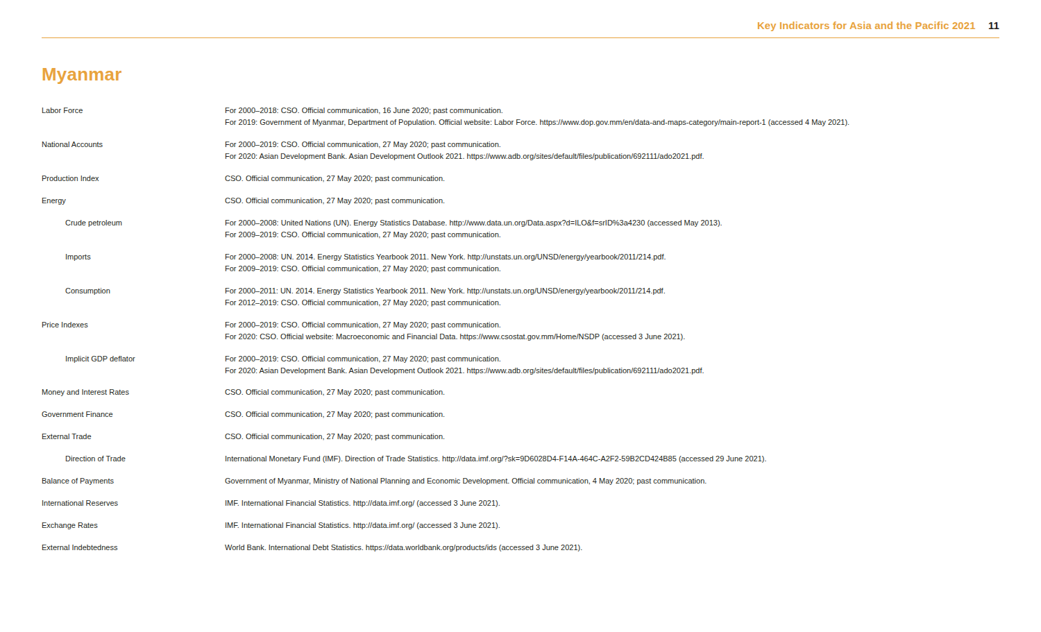Key Indicators for Asia and the Pacific 2021 11
Myanmar
| Labor Force | For 2000–2018: CSO. Official communication, 16 June 2020; past communication. For 2019: Government of Myanmar, Department of Population. Official website: Labor Force. https://www.dop.gov.mm/en/data-and-maps-category/main-report-1 (accessed 4 May 2021). |
| National Accounts | For 2000–2019: CSO. Official communication, 27 May 2020; past communication. For 2020: Asian Development Bank. Asian Development Outlook 2021. https://www.adb.org/sites/default/files/publication/692111/ado2021.pdf. |
| Production Index | CSO. Official communication, 27 May 2020; past communication. |
| Energy | CSO. Official communication, 27 May 2020; past communication. |
| Crude petroleum | For 2000–2008: United Nations (UN). Energy Statistics Database. http://www.data.un.org/Data.aspx?d=ILO&f=srID%3a4230 (accessed May 2013). For 2009–2019: CSO. Official communication, 27 May 2020; past communication. |
| Imports | For 2000–2008: UN. 2014. Energy Statistics Yearbook 2011. New York. http://unstats.un.org/UNSD/energy/yearbook/2011/214.pdf. For 2009–2019: CSO. Official communication, 27 May 2020; past communication. |
| Consumption | For 2000–2011: UN. 2014. Energy Statistics Yearbook 2011. New York. http://unstats.un.org/UNSD/energy/yearbook/2011/214.pdf. For 2012–2019: CSO. Official communication, 27 May 2020; past communication. |
| Price Indexes | For 2000–2019: CSO. Official communication, 27 May 2020; past communication. For 2020: CSO. Official website: Macroeconomic and Financial Data. https://www.csostat.gov.mm/Home/NSDP (accessed 3 June 2021). |
| Implicit GDP deflator | For 2000–2019: CSO. Official communication, 27 May 2020; past communication. For 2020: Asian Development Bank. Asian Development Outlook 2021. https://www.adb.org/sites/default/files/publication/692111/ado2021.pdf. |
| Money and Interest Rates | CSO. Official communication, 27 May 2020; past communication. |
| Government Finance | CSO. Official communication, 27 May 2020; past communication. |
| External Trade | CSO. Official communication, 27 May 2020; past communication. |
| Direction of Trade | International Monetary Fund (IMF). Direction of Trade Statistics. http://data.imf.org/?sk=9D6028D4-F14A-464C-A2F2-59B2CD424B85 (accessed 29 June 2021). |
| Balance of Payments | Government of Myanmar, Ministry of National Planning and Economic Development. Official communication, 4 May 2020; past communication. |
| International Reserves | IMF. International Financial Statistics. http://data.imf.org/ (accessed 3 June 2021). |
| Exchange Rates | IMF. International Financial Statistics. http://data.imf.org/ (accessed 3 June 2021). |
| External Indebtedness | World Bank. International Debt Statistics. https://data.worldbank.org/products/ids (accessed 3 June 2021). |